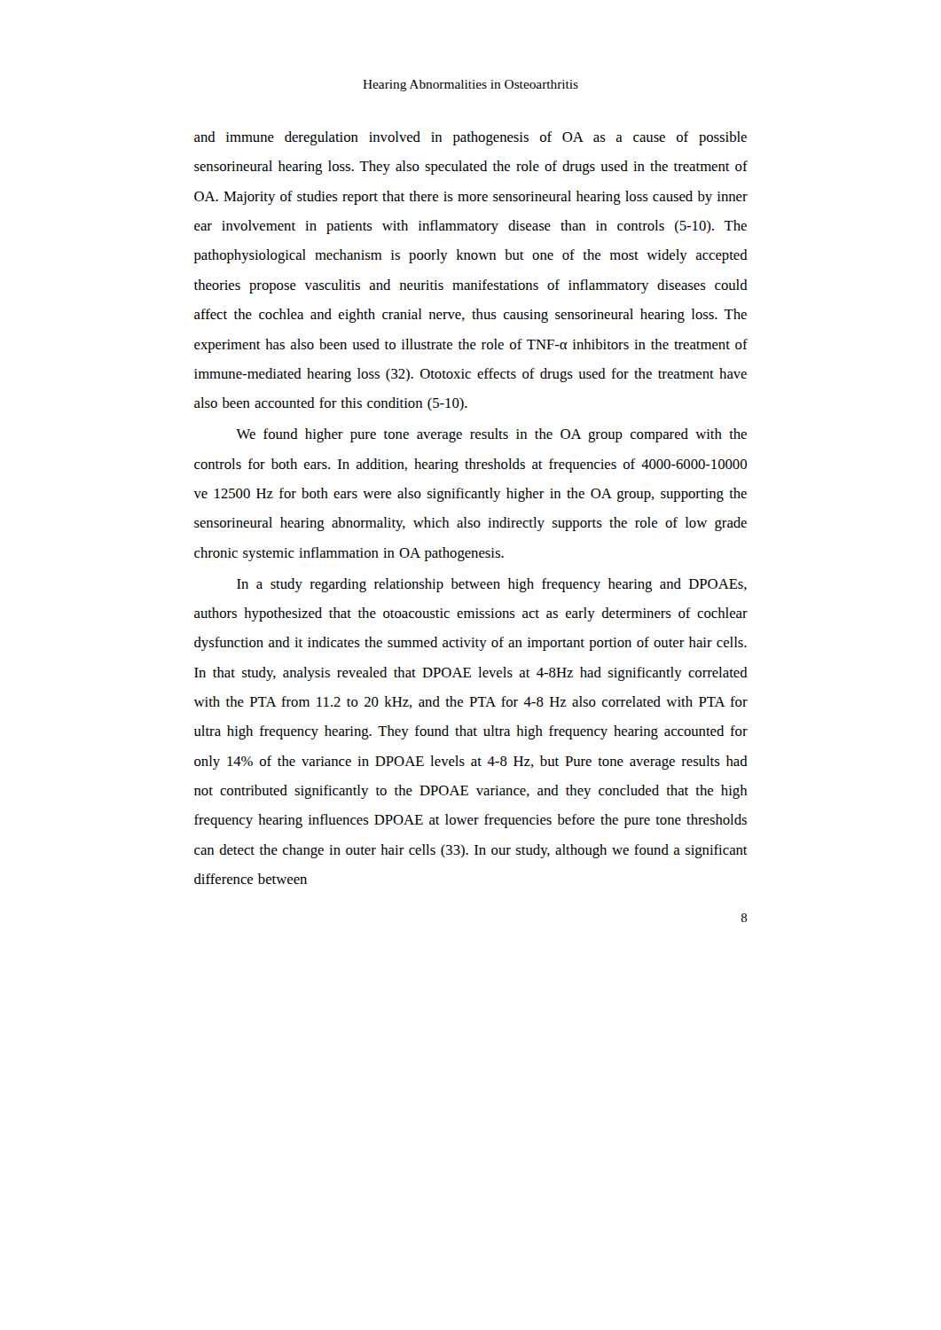Hearing Abnormalities in Osteoarthritis
and immune deregulation involved in pathogenesis of OA as a cause of possible sensorineural hearing loss. They also speculated the role of drugs used in the treatment of OA. Majority of studies report that there is more sensorineural hearing loss caused by inner ear involvement in patients with inflammatory disease than in controls (5-10). The pathophysiological mechanism is poorly known but one of the most widely accepted theories propose vasculitis and neuritis manifestations of inflammatory diseases could affect the cochlea and eighth cranial nerve, thus causing sensorineural hearing loss. The experiment has also been used to illustrate the role of TNF-α inhibitors in the treatment of immune-mediated hearing loss (32). Ototoxic effects of drugs used for the treatment have also been accounted for this condition (5-10).
We found higher pure tone average results in the OA group compared with the controls for both ears. In addition, hearing thresholds at frequencies of 4000-6000-10000 ve 12500 Hz for both ears were also significantly higher in the OA group, supporting the sensorineural hearing abnormality, which also indirectly supports the role of low grade chronic systemic inflammation in OA pathogenesis.
In a study regarding relationship between high frequency hearing and DPOAEs, authors hypothesized that the otoacoustic emissions act as early determiners of cochlear dysfunction and it indicates the summed activity of an important portion of outer hair cells. In that study, analysis revealed that DPOAE levels at 4-8Hz had significantly correlated with the PTA from 11.2 to 20 kHz, and the PTA for 4-8 Hz also correlated with PTA for ultra high frequency hearing. They found that ultra high frequency hearing accounted for only 14% of the variance in DPOAE levels at 4-8 Hz, but Pure tone average results had not contributed significantly to the DPOAE variance, and they concluded that the high frequency hearing influences DPOAE at lower frequencies before the pure tone thresholds can detect the change in outer hair cells (33). In our study, although we found a significant difference between
8